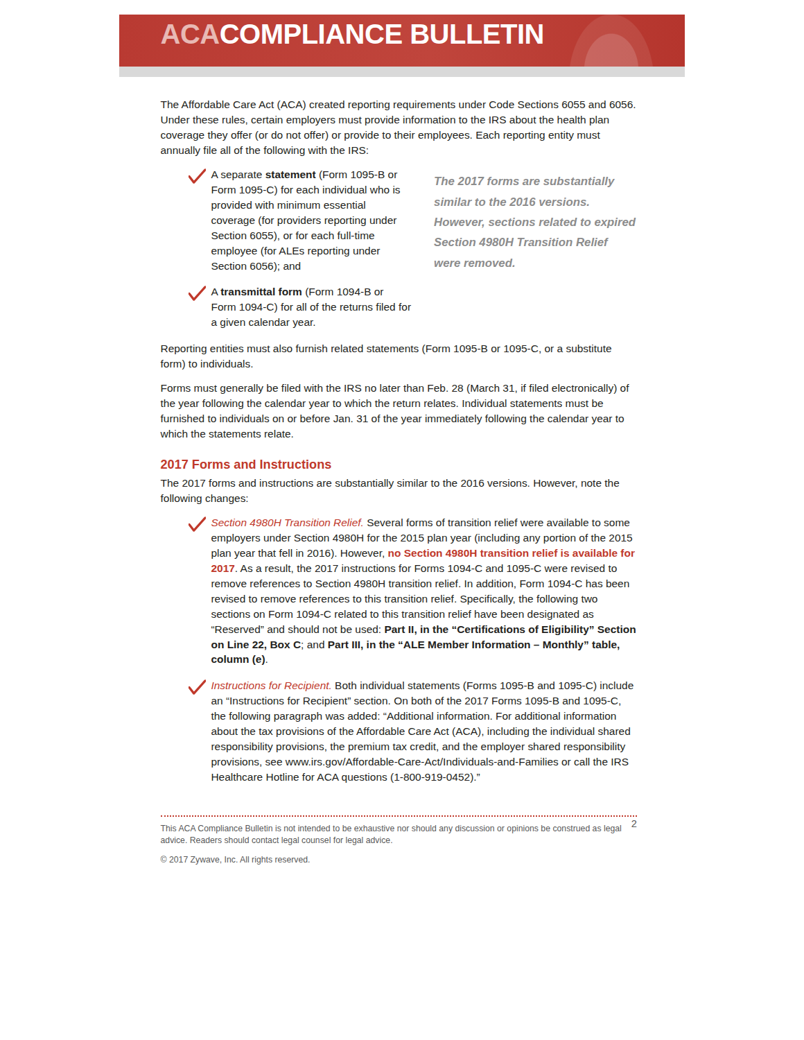ACACOMPLIANCE BULLETIN
The Affordable Care Act (ACA) created reporting requirements under Code Sections 6055 and 6056. Under these rules, certain employers must provide information to the IRS about the health plan coverage they offer (or do not offer) or provide to their employees. Each reporting entity must annually file all of the following with the IRS:
The 2017 forms are substantially similar to the 2016 versions. However, sections related to expired Section 4980H Transition Relief were removed.
A separate statement (Form 1095-B or Form 1095-C) for each individual who is provided with minimum essential coverage (for providers reporting under Section 6055), or for each full-time employee (for ALEs reporting under Section 6056); and
A transmittal form (Form 1094-B or Form 1094-C) for all of the returns filed for a given calendar year.
Reporting entities must also furnish related statements (Form 1095-B or 1095-C, or a substitute form) to individuals.
Forms must generally be filed with the IRS no later than Feb. 28 (March 31, if filed electronically) of the year following the calendar year to which the return relates. Individual statements must be furnished to individuals on or before Jan. 31 of the year immediately following the calendar year to which the statements relate.
2017 Forms and Instructions
The 2017 forms and instructions are substantially similar to the 2016 versions. However, note the following changes:
Section 4980H Transition Relief. Several forms of transition relief were available to some employers under Section 4980H for the 2015 plan year (including any portion of the 2015 plan year that fell in 2016). However, no Section 4980H transition relief is available for 2017. As a result, the 2017 instructions for Forms 1094-C and 1095-C were revised to remove references to Section 4980H transition relief. In addition, Form 1094-C has been revised to remove references to this transition relief. Specifically, the following two sections on Form 1094-C related to this transition relief have been designated as “Reserved” and should not be used: Part II, in the “Certifications of Eligibility” Section on Line 22, Box C; and Part III, in the “ALE Member Information – Monthly” table, column (e).
Instructions for Recipient. Both individual statements (Forms 1095-B and 1095-C) include an “Instructions for Recipient” section. On both of the 2017 Forms 1095-B and 1095-C, the following paragraph was added: “Additional information. For additional information about the tax provisions of the Affordable Care Act (ACA), including the individual shared responsibility provisions, the premium tax credit, and the employer shared responsibility provisions, see www.irs.gov/Affordable-Care-Act/Individuals-and-Families or call the IRS Healthcare Hotline for ACA questions (1-800-919-0452).”
2
This ACA Compliance Bulletin is not intended to be exhaustive nor should any discussion or opinions be construed as legal advice. Readers should contact legal counsel for legal advice.
© 2017 Zywave, Inc. All rights reserved.